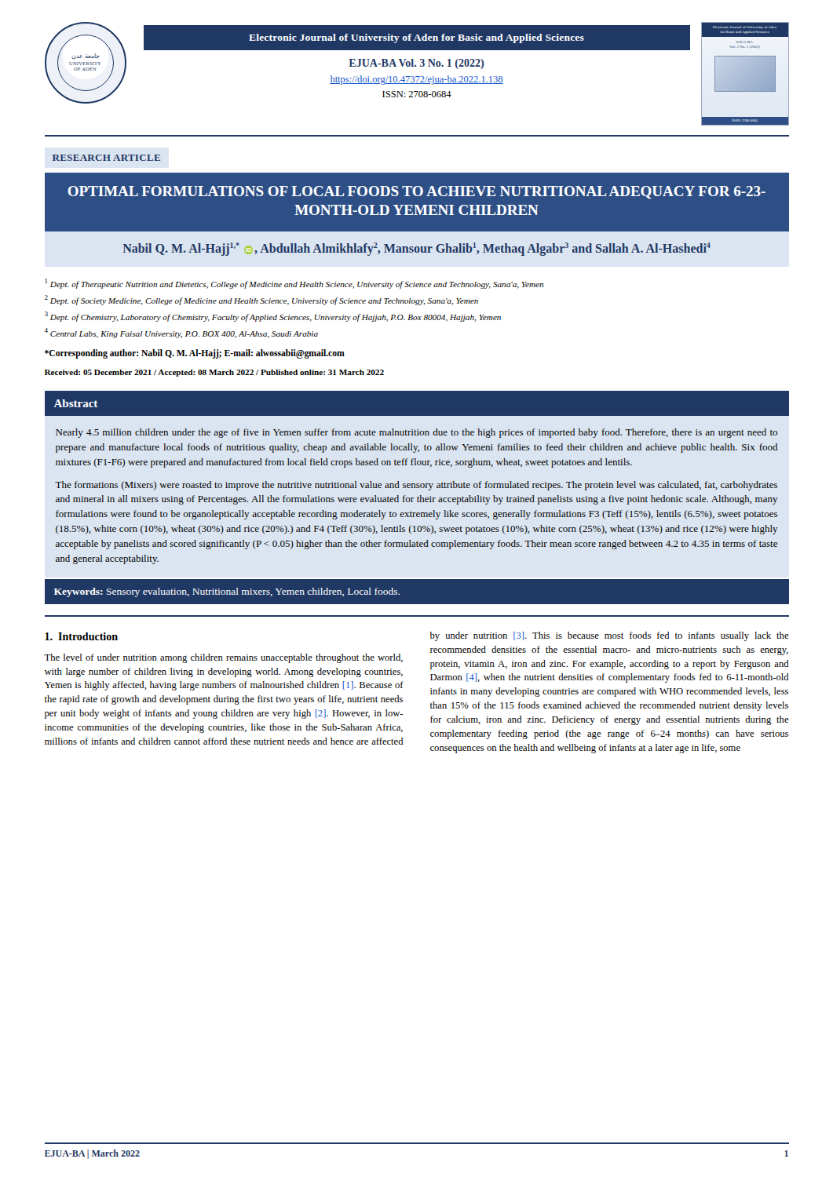جامعة عدن
UNIVERSITY
OF ADEN
Electronic Journal of University of Aden for Basic and Applied Sciences
EJUA-BA Vol. 3 No. 1 (2022)
https://doi.org/10.47372/ejua-ba.2022.1.138
ISSN: 2708-0684
Electronic Journal of University of Aden
for Basic and Applied Sciences
EJUA-BA
Vol. 3 No. 1 (2022)
ISSN: 2708-0684
RESEARCH ARTICLE
Optimal Formulations of Local Foods to Achieve Nutritional Adequacy for 6-23-Month-Old Yemeni Children
Nabil Q. M. Al-Hajj1,* iD, Abdullah Almikhlafy2, Mansour Ghalib1, Methaq Algabr3 and Sallah A. Al-Hashedi4
1 Dept. of Therapeutic Nutrition and Dietetics, College of Medicine and Health Science, University of Science and Technology, Sana'a, Yemen
2 Dept. of Society Medicine, College of Medicine and Health Science, University of Science and Technology, Sana'a, Yemen
3 Dept. of Chemistry, Laboratory of Chemistry, Faculty of Applied Sciences, University of Hajjah, P.O. Box 80004, Hajjah, Yemen
4 Central Labs, King Faisal University, P.O. BOX 400, Al-Ahsa, Saudi Arabia
*Corresponding author: Nabil Q. M. Al-Hajj; E-mail: alwossabii@gmail.com
Received: 05 December 2021 / Accepted: 08 March 2022 / Published online: 31 March 2022
Abstract
Nearly 4.5 million children under the age of five in Yemen suffer from acute malnutrition due to the high prices of imported baby food. Therefore, there is an urgent need to prepare and manufacture local foods of nutritious quality, cheap and available locally, to allow Yemeni families to feed their children and achieve public health. Six food mixtures (F1-F6) were prepared and manufactured from local field crops based on teff flour, rice, sorghum, wheat, sweet potatoes and lentils.
The formations (Mixers) were roasted to improve the nutritive nutritional value and sensory attribute of formulated recipes. The protein level was calculated, fat, carbohydrates and mineral in all mixers using of Percentages. All the formulations were evaluated for their acceptability by trained panelists using a five point hedonic scale. Although, many formulations were found to be organoleptically acceptable recording moderately to extremely like scores, generally formulations F3 (Teff (15%), lentils (6.5%), sweet potatoes (18.5%), white corn (10%), wheat (30%) and rice (20%).) and F4 (Teff (30%), lentils (10%), sweet potatoes (10%), white corn (25%), wheat (13%) and rice (12%) were highly acceptable by panelists and scored significantly (P < 0.05) higher than the other formulated complementary foods. Their mean score ranged between 4.2 to 4.35 in terms of taste and general acceptability.
Keywords: Sensory evaluation, Nutritional mixers, Yemen children, Local foods.
1. Introduction
The level of under nutrition among children remains unacceptable throughout the world, with large number of children living in developing world. Among developing countries, Yemen is highly affected, having large numbers of malnourished children [1]. Because of the rapid rate of growth and development during the first two years of life, nutrient needs per unit body weight of infants and young children are very high [2]. However, in low-income communities of the developing countries, like those in the Sub-Saharan Africa, millions of infants and children cannot afford these nutrient needs and hence are affected by under nutrition [3]. This is because most foods fed to infants usually lack the recommended densities of the essential macro- and micro-nutrients such as energy, protein, vitamin A, iron and zinc. For example, according to a report by Ferguson and Darmon [4], when the nutrient densities of complementary foods fed to 6-11-month-old infants in many developing countries are compared with WHO recommended levels, less than 15% of the 115 foods examined achieved the recommended nutrient density levels for calcium, iron and zinc. Deficiency of energy and essential nutrients during the complementary feeding period (the age range of 6–24 months) can have serious consequences on the health and wellbeing of infants at a later age in life, some
EJUA-BA | March 2022
1